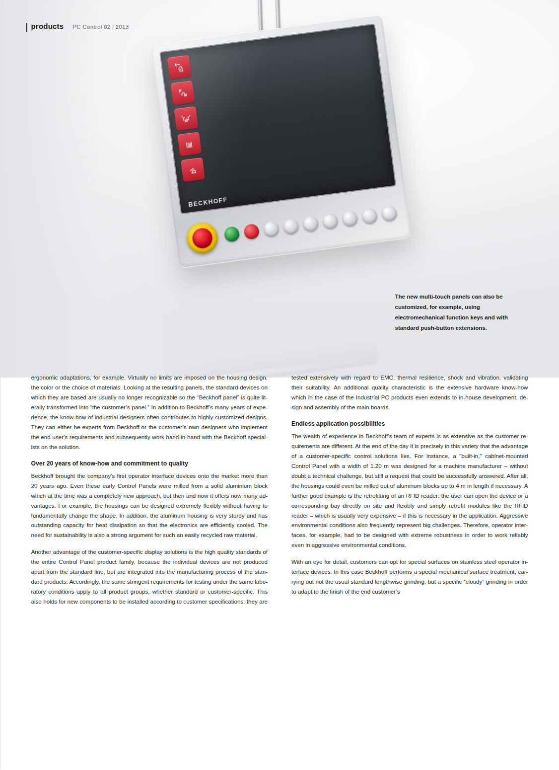products PC Control 02 | 2013
BECKHOFF
The new multi-touch panels can also be customized, for example, using electromechanical function keys and with standard push-button extensions.
ergonomic adaptations, for example. Virtually no limits are imposed on the housing design, the color or the choice of materials. Looking at the resulting panels, the standard devices on which they are based are usually no longer recognizable so the “Beckhoff panel” is quite literally transformed into “the customer’s panel.” In addition to Beckhoff’s many years of experience, the know-how of industrial designers often contributes to highly customized designs. They can either be experts from Beckhoff or the customer’s own designers who implement the end user’s requirements and subsequently work hand-in-hand with the Beckhoff specialists on the solution.
Over 20 years of know-how and commitment to quality
Beckhoff brought the company’s first operator interface devices onto the market more than 20 years ago. Even these early Control Panels were milled from a solid aluminium block which at the time was a completely new approach, but then and now it offers now many advantages. For example, the housings can be designed extremely flexibly without having to fundamentally change the shape. In addition, the aluminum housing is very sturdy and has outstanding capacity for heat dissipation so that the electronics are efficiently cooled. The need for sustainability is also a strong argument for such an easily recycled raw material.
Another advantage of the customer-specific display solutions is the high quality standards of the entire Control Panel product family, because the individual devices are not produced apart from the standard line, but are integrated into the manufacturing process of the standard products. Accordingly, the same stringent requirements for testing under the same laboratory conditions apply to all product groups, whether standard or customer-specific. This also holds for new components to be installed according to customer specifications: they are tested extensively with regard to EMC, thermal resilience, shock and vibration, validating their suitability. An additional quality characteristic is the extensive hardware know-how which in the case of the Industrial PC products even extends to in-house development, design and assembly of the main boards.
Endless application possibilities
The wealth of experience in Beckhoff’s team of experts is as extensive as the customer requirements are different. At the end of the day it is precisely in this variety that the advantage of a customer-specific control solutions lies. For instance, a “built-in,” cabinet-mounted Control Panel with a width of 1.20 m was designed for a machine manufacturer – without doubt a technical challenge, but still a request that could be successfully answered. After all, the housings could even be milled out of aluminum blocks up to 4 m in length if necessary. A further good example is the retrofitting of an RFID reader: the user can open the device or a corresponding bay directly on site and flexibly and simply retrofit modules like the RFID reader – which is usually very expensive – if this is necessary in the application. Aggressive environmental conditions also frequently represent big challenges. Therefore, operator interfaces, for example, had to be designed with extreme robustness in order to work reliably even in aggressive environmental conditions.
With an eye for detail, customers can opt for special surfaces on stainless steel operator interface devices. In this case Beckhoff performs a special mechanical surface treatment, carrying out not the usual standard lengthwise grinding, but a specific “cloudy” grinding in order to adapt to the finish of the end customer’s